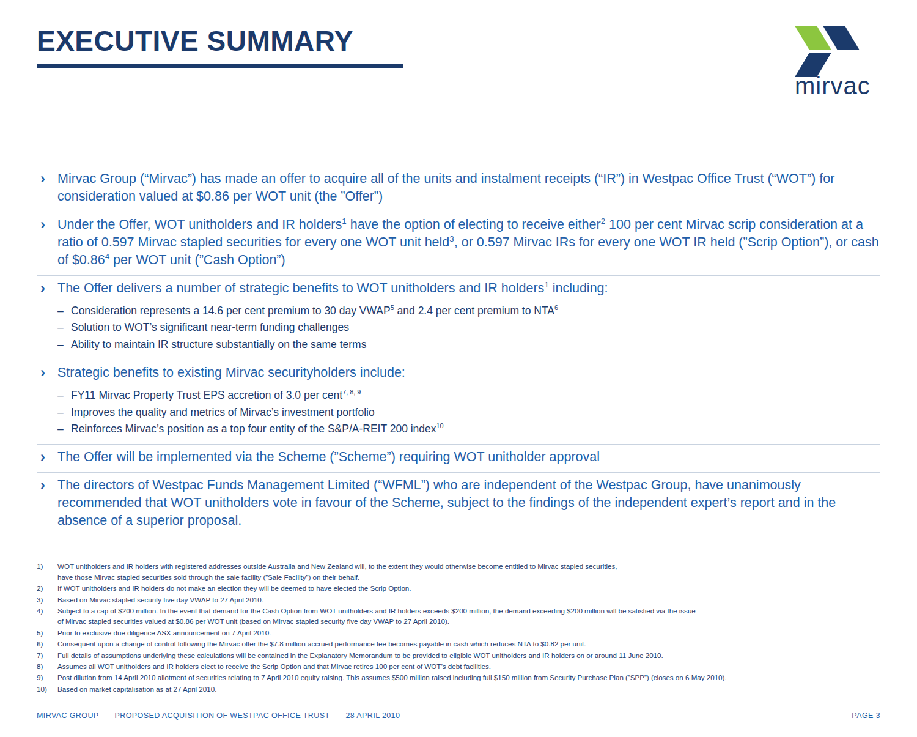Executive Summary
Mirvac mirvac
Mirvac Group (“Mirvac”) has made an offer to acquire all of the units and instalment receipts (“IR”) in Westpac Office Trust (“WOT”) for consideration valued at $0.86 per WOT unit (the ”Offer”)
Under the Offer, WOT unitholders and IR holders1 have the option of electing to receive either2 100 per cent Mirvac scrip consideration at a ratio of 0.597 Mirvac stapled securities for every one WOT unit held3, or 0.597 Mirvac IRs for every one WOT IR held (”Scrip Option”), or cash of $0.864 per WOT unit (”Cash Option”)
The Offer delivers a number of strategic benefits to WOT unitholders and IR holders1 including:
Consideration represents a 14.6 per cent premium to 30 day VWAP5 and 2.4 per cent premium to NTA6
Solution to WOT’s significant near-term funding challenges
Ability to maintain IR structure substantially on the same terms
Strategic benefits to existing Mirvac securityholders include:
FY11 Mirvac Property Trust EPS accretion of 3.0 per cent7, 8, 9
Improves the quality and metrics of Mirvac’s investment portfolio
Reinforces Mirvac’s position as a top four entity of the S&P/A-REIT 200 index10
The Offer will be implemented via the Scheme (”Scheme”) requiring WOT unitholder approval
The directors of Westpac Funds Management Limited (“WFML”) who are independent of the Westpac Group, have unanimously recommended that WOT unitholders vote in favour of the Scheme, subject to the findings of the independent expert’s report and in the absence of a superior proposal.
WOT unitholders and IR holders with registered addresses outside Australia and New Zealand will, to the extent they would otherwise become entitled to Mirvac stapled securities,have those Mirvac stapled securities sold through the sale facility (”Sale Facility”) on their behalf.
If WOT unitholders and IR holders do not make an election they will be deemed to have elected the Scrip Option.
Based on Mirvac stapled security five day VWAP to 27 April 2010.
Subject to a cap of $200 million. In the event that demand for the Cash Option from WOT unitholders and IR holders exceeds $200 million, the demand exceeding $200 million will be satisfied via the issueof Mirvac stapled securities valued at $0.86 per WOT unit (based on Mirvac stapled security five day VWAP to 27 April 2010).
Prior to exclusive due diligence ASX announcement on 7 April 2010.
Consequent upon a change of control following the Mirvac offer the $7.8 million accrued performance fee becomes payable in cash which reduces NTA to $0.82 per unit.
Full details of assumptions underlying these calculations will be contained in the Explanatory Memorandum to be provided to eligible WOT unitholders and IR holders on or around 11 June 2010.
Assumes all WOT unitholders and IR holders elect to receive the Scrip Option and that Mirvac retires 100 per cent of WOT’s debt facilities.
Post dilution from 14 April 2010 allotment of securities relating to 7 April 2010 equity raising. This assumes $500 million raised including full $150 million from Security Purchase Plan (”SPP”) (closes on 6 May 2010).
Based on market capitalisation as at 27 April 2010.
Mirvac Group Proposed acquisition of Westpac Office Trust 28 April 2010
Page 3